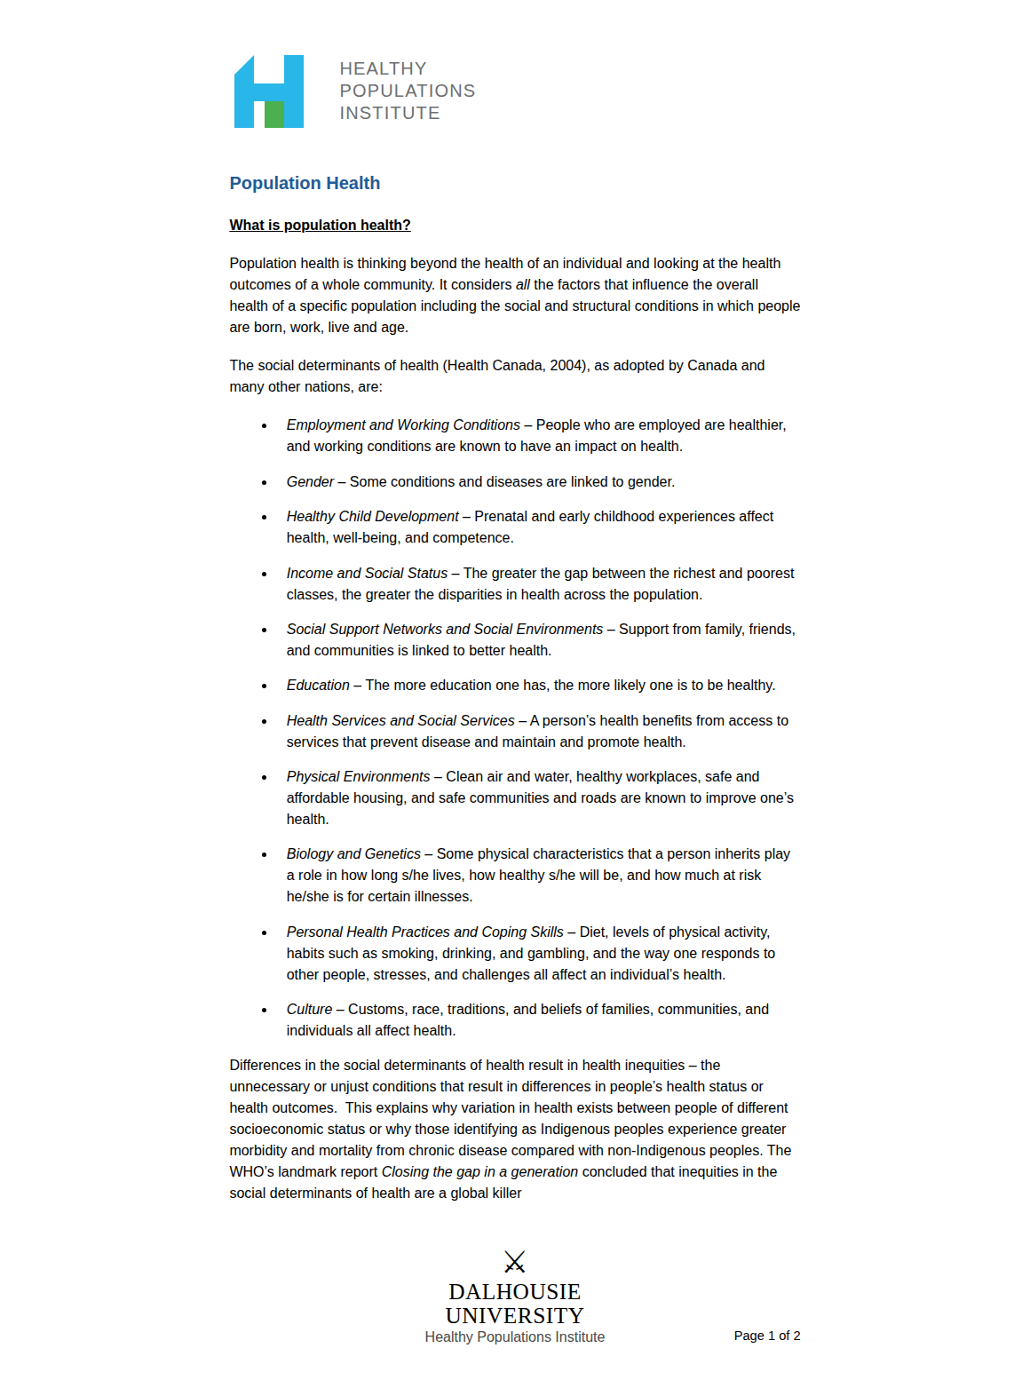HEALTHY
POPULATIONS
INSTITUTE
Population Health
What is population health?
Population health is thinking beyond the health of an individual and looking at the health outcomes of a whole community. It considers all the factors that influence the overall health of a specific population including the social and structural conditions in which people are born, work, live and age.
The social determinants of health (Health Canada, 2004), as adopted by Canada and many other nations, are:
Employment and Working Conditions – People who are employed are healthier, and working conditions are known to have an impact on health.
Gender – Some conditions and diseases are linked to gender.
Healthy Child Development – Prenatal and early childhood experiences affect health, well-being, and competence.
Income and Social Status – The greater the gap between the richest and poorest classes, the greater the disparities in health across the population.
Social Support Networks and Social Environments – Support from family, friends, and communities is linked to better health.
Education – The more education one has, the more likely one is to be healthy.
Health Services and Social Services – A person’s health benefits from access to services that prevent disease and maintain and promote health.
Physical Environments – Clean air and water, healthy workplaces, safe and affordable housing, and safe communities and roads are known to improve one’s health.
Biology and Genetics – Some physical characteristics that a person inherits play a role in how long s/he lives, how healthy s/he will be, and how much at risk he/she is for certain illnesses.
Personal Health Practices and Coping Skills – Diet, levels of physical activity, habits such as smoking, drinking, and gambling, and the way one responds to other people, stresses, and challenges all affect an individual’s health.
Culture – Customs, race, traditions, and beliefs of families, communities, and individuals all affect health.
Differences in the social determinants of health result in health inequities – the unnecessary or unjust conditions that result in differences in people’s health status or health outcomes. This explains why variation in health exists between people of different socioeconomic status or why those identifying as Indigenous peoples experience greater morbidity and mortality from chronic disease compared with non-Indigenous peoples. The WHO’s landmark report Closing the gap in a generation concluded that inequities in the social determinants of health are a global killer
⚔ DALHOUSIE UNIVERSITY
Healthy Populations Institute
Page 1 of 2